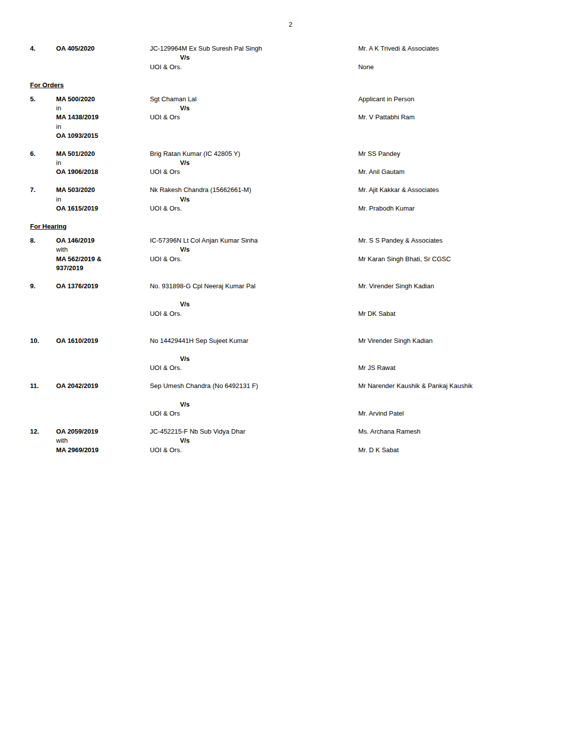2
| 4. | OA 405/2020 | JC-129964M Ex Sub Suresh Pal Singh | Mr. A K Trivedi & Associates |
| | | V/s | |
| | | UOI & Ors. | None |
For Orders
| 5. | MA 500/2020 in MA 1438/2019 in OA 1093/2015 | Sgt Chaman Lal V/s UOI & Ors | Applicant in Person Mr. V Pattabhi Ram |
| 6. | MA 501/2020 in OA 1906/2018 | Brig Ratan Kumar (IC 42805 Y) V/s UOI & Ors | Mr SS Pandey Mr. Anil Gautam |
| 7. | MA 503/2020 in OA 1615/2019 | Nk Rakesh Chandra (15662661-M) V/s UOI & Ors. | Mr. Ajit Kakkar & Associates Mr. Prabodh Kumar |
For Hearing
| 8. | OA 146/2019 with MA 562/2019 & 937/2019 | IC-57396N Lt Col Anjan Kumar Sinha V/s UOI & Ors. | Mr. S S Pandey & Associates Mr Karan Singh Bhati, Sr CGSC |
| 9. | OA 1376/2019 | No. 931898-G Cpl Neeraj Kumar Pal V/s UOI & Ors. | Mr. Virender Singh Kadian Mr DK Sabat |
| 10. | OA 1610/2019 | No 14429441H Sep Sujeet Kumar V/s UOI & Ors. | Mr Virender Singh Kadian Mr JS Rawat |
| 11. | OA 2042/2019 | Sep Umesh Chandra (No 6492131 F) V/s UOI & Ors | Mr Narender Kaushik & Pankaj Kaushik Mr. Arvind Patel |
| 12. | OA 2059/2019 with MA 2969/2019 | JC-452215-F Nb Sub Vidya Dhar V/s UOI & Ors. | Ms. Archana Ramesh Mr. D K Sabat |